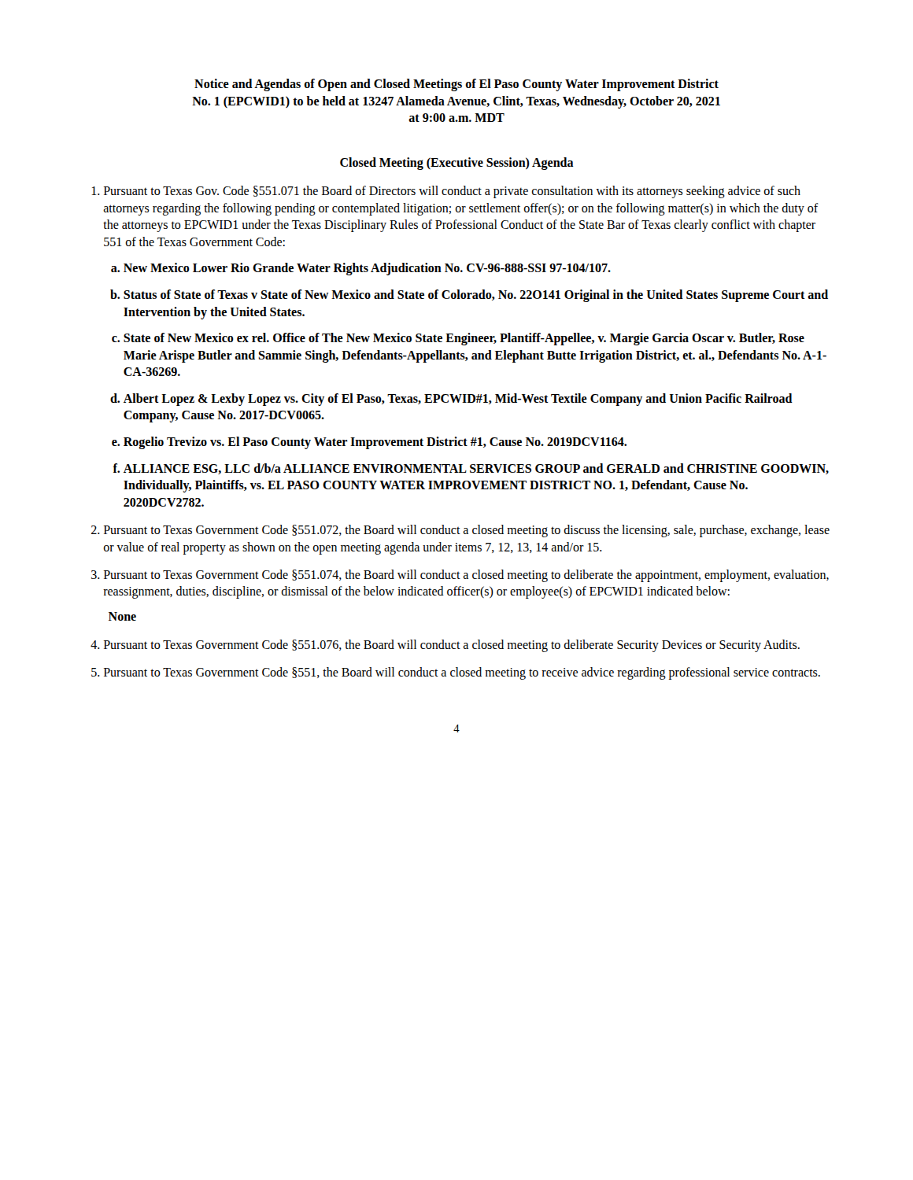Notice and Agendas of Open and Closed Meetings of El Paso County Water Improvement District
No. 1 (EPCWID1) to be held at 13247 Alameda Avenue, Clint, Texas, Wednesday, October 20, 2021
at 9:00 a.m. MDT
Closed Meeting (Executive Session) Agenda
Pursuant to Texas Gov. Code §551.071 the Board of Directors will conduct a private consultation with its attorneys seeking advice of such attorneys regarding the following pending or contemplated litigation; or settlement offer(s); or on the following matter(s) in which the duty of the attorneys to EPCWID1 under the Texas Disciplinary Rules of Professional Conduct of the State Bar of Texas clearly conflict with chapter 551 of the Texas Government Code:
New Mexico Lower Rio Grande Water Rights Adjudication No. CV-96-888-SSI 97-104/107.
Status of State of Texas v State of New Mexico and State of Colorado, No. 22O141 Original in the United States Supreme Court and Intervention by the United States.
State of New Mexico ex rel. Office of The New Mexico State Engineer, Plantiff-Appellee, v. Margie Garcia Oscar v. Butler, Rose Marie Arispe Butler and Sammie Singh, Defendants-Appellants, and Elephant Butte Irrigation District, et. al., Defendants No. A-1-CA-36269.
Albert Lopez & Lexby Lopez vs. City of El Paso, Texas, EPCWID#1, Mid-West Textile Company and Union Pacific Railroad Company, Cause No. 2017-DCV0065.
Rogelio Trevizo vs. El Paso County Water Improvement District #1, Cause No. 2019DCV1164.
ALLIANCE ESG, LLC d/b/a ALLIANCE ENVIRONMENTAL SERVICES GROUP and GERALD and CHRISTINE GOODWIN, Individually, Plaintiffs, vs. EL PASO COUNTY WATER IMPROVEMENT DISTRICT NO. 1, Defendant, Cause No. 2020DCV2782.
Pursuant to Texas Government Code §551.072, the Board will conduct a closed meeting to discuss the licensing, sale, purchase, exchange, lease or value of real property as shown on the open meeting agenda under items 7, 12, 13, 14 and/or 15.
Pursuant to Texas Government Code §551.074, the Board will conduct a closed meeting to deliberate the appointment, employment, evaluation, reassignment, duties, discipline, or dismissal of the below indicated officer(s) or employee(s) of EPCWID1 indicated below:
None
Pursuant to Texas Government Code §551.076, the Board will conduct a closed meeting to deliberate Security Devices or Security Audits.
Pursuant to Texas Government Code §551, the Board will conduct a closed meeting to receive advice regarding professional service contracts.
4